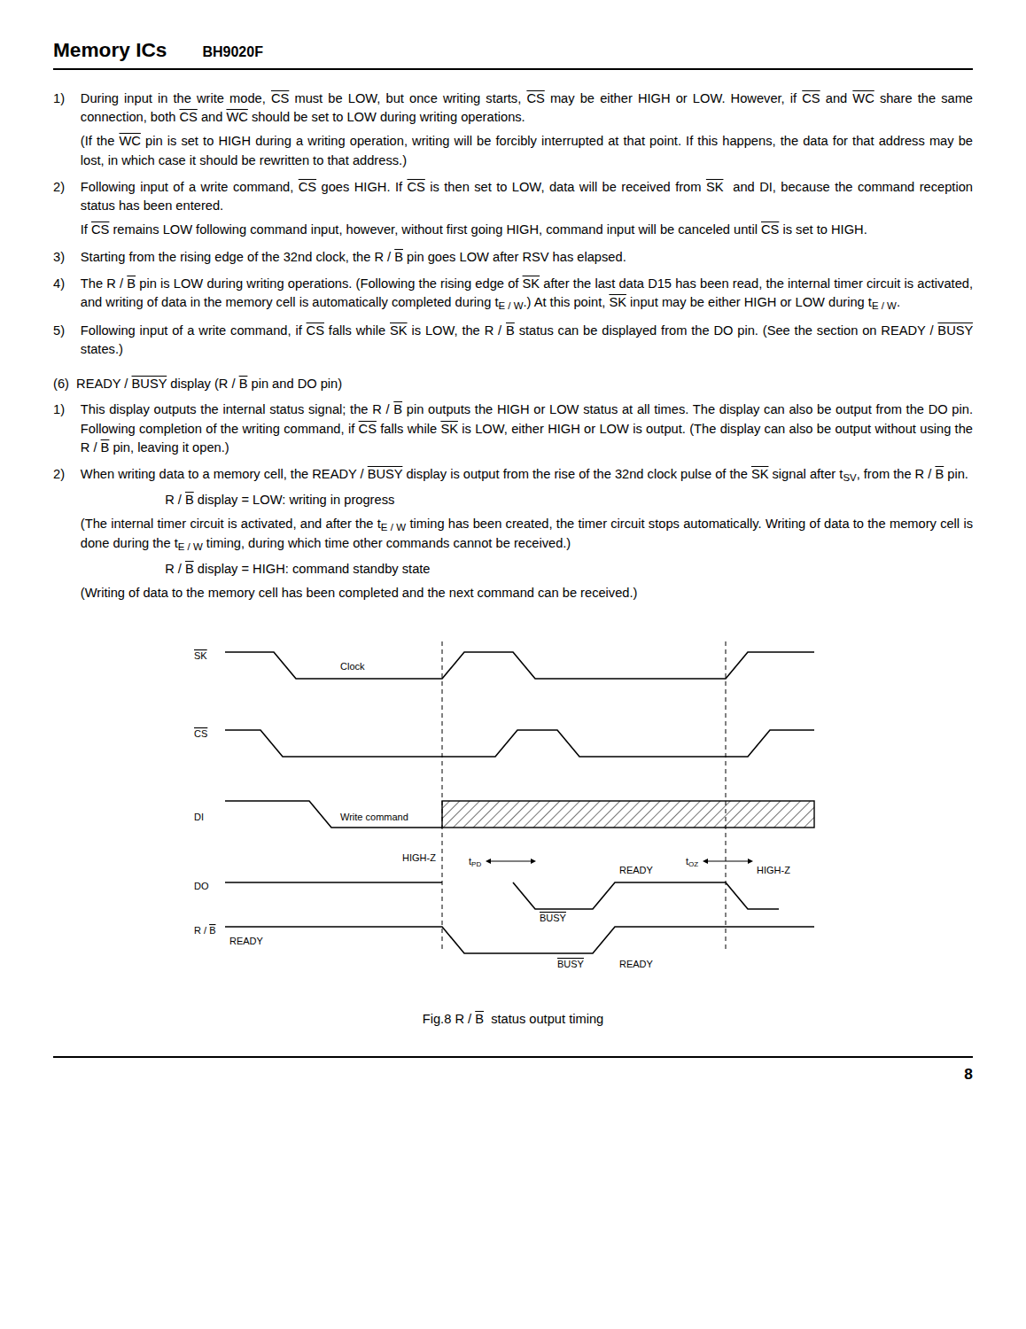Memory ICs
BH9020F
1) During input in the write mode, CS must be LOW, but once writing starts, CS may be either HIGH or LOW. However, if CS and WC share the same connection, both CS and WC should be set to LOW during writing operations.
(If the WC pin is set to HIGH during a writing operation, writing will be forcibly interrupted at that point. If this happens, the data for that address may be lost, in which case it should be rewritten to that address.)
2) Following input of a write command, CS goes HIGH. If CS is then set to LOW, data will be received from SK and DI, because the command reception status has been entered.
If CS remains LOW following command input, however, without first going HIGH, command input will be canceled until CS is set to HIGH.
3) Starting from the rising edge of the 32nd clock, the R / B pin goes LOW after RSV has elapsed.
4) The R / B pin is LOW during writing operations. (Following the rising edge of SK after the last data D15 has been read, the internal timer circuit is activated, and writing of data in the memory cell is automatically completed during tE / W.) At this point, SK input may be either HIGH or LOW during tE / W.
5) Following input of a write command, if CS falls while SK is LOW, the R / B status can be displayed from the DO pin. (See the section on READY / BUSY states.)
(6) READY / BUSY display (R / B pin and DO pin)
1) This display outputs the internal status signal; the R / B pin outputs the HIGH or LOW status at all times. The display can also be output from the DO pin. Following completion of the writing command, if CS falls while SK is LOW, either HIGH or LOW is output. (The display can also be output without using the R / B pin, leaving it open.)
2) When writing data to a memory cell, the READY / BUSY display is output from the rise of the 32nd clock pulse of the SK signal after tSV, from the R / B pin.
R / B display = LOW: writing in progress
(The internal timer circuit is activated, and after the tE / W timing has been created, the timer circuit stops automatically. Writing of data to the memory cell is done during the tE / W timing, during which time other commands cannot be received.)
R / B display = HIGH: command standby state
(Writing of data to the memory cell has been completed and the next command can be received.)
SK Clock CS DI Write command DO HIGH-Z BUSY READY HIGH-Z tPD tOZ R / B READY BUSY READY
Fig.8 R / B status output timing
8